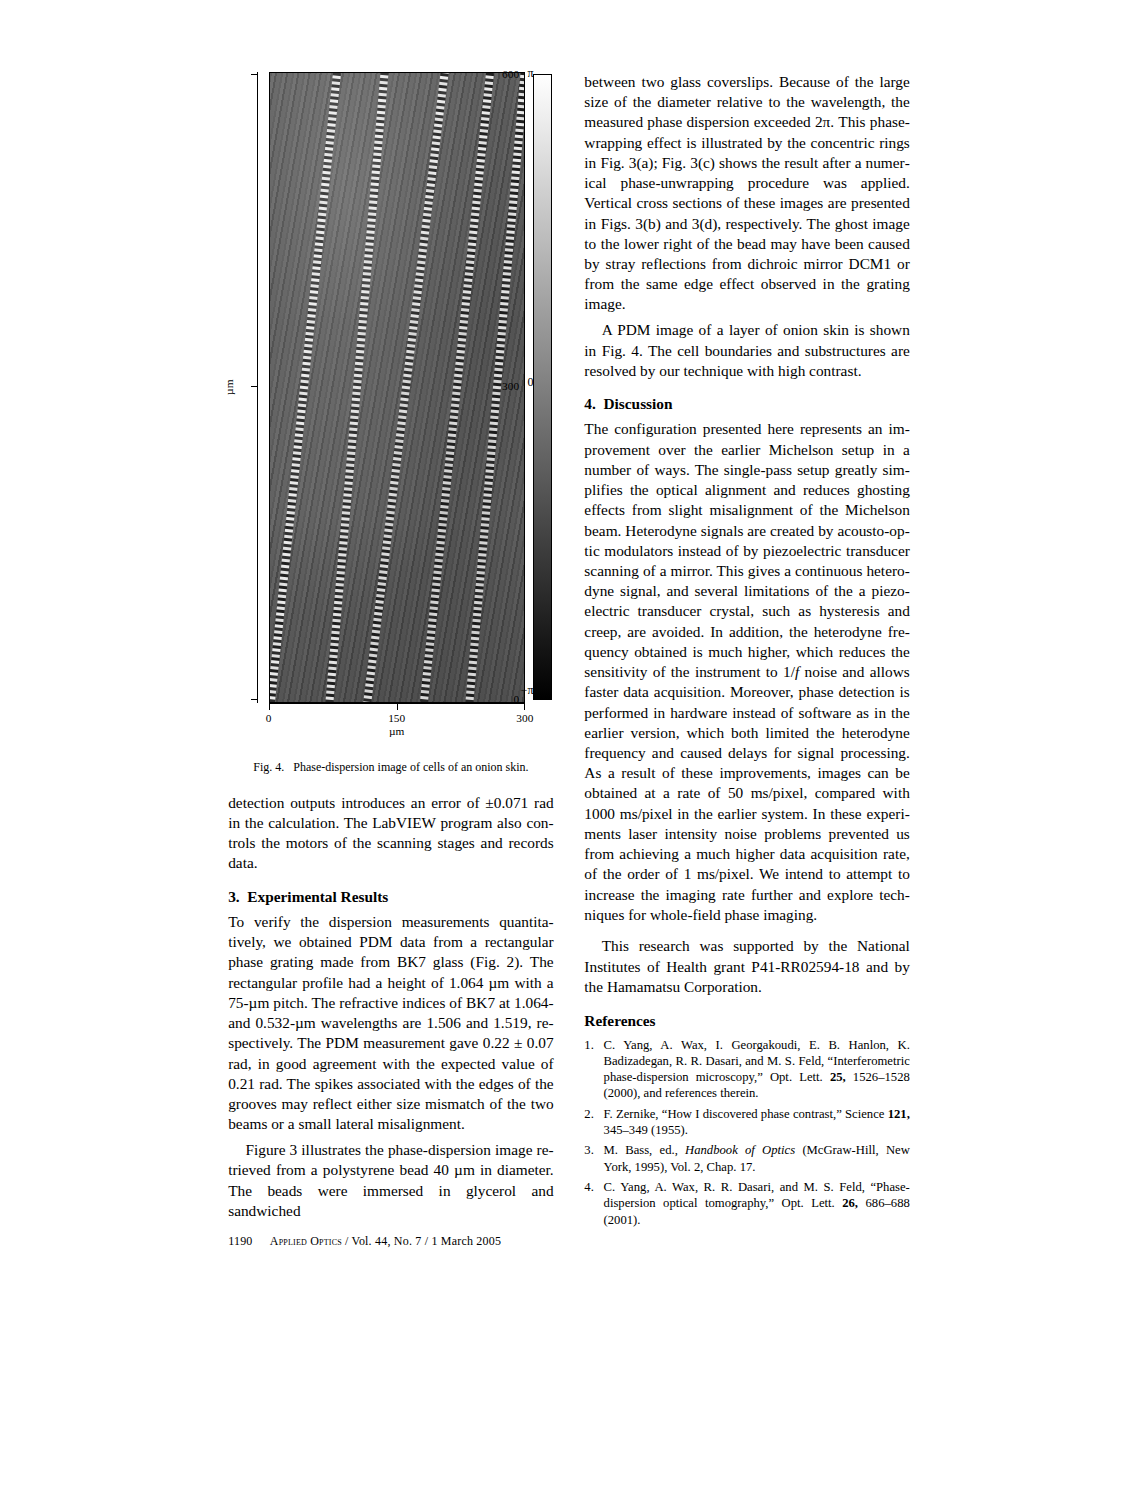µm
600
300
0
π
0
−π
0
150
300
µm
Fig. 4. Phase-dispersion image of cells of an onion skin.
detection outputs introduces an error of ±0.071 rad in the calculation. The LabVIEW program also controls the motors of the scanning stages and records data.
3. Experimental Results
To verify the dispersion measurements quantitatively, we obtained PDM data from a rectangular phase grating made from BK7 glass (Fig. 2). The rectangular profile had a height of 1.064 µm with a 75-µm pitch. The refractive indices of BK7 at 1.064- and 0.532-µm wavelengths are 1.506 and 1.519, respectively. The PDM measurement gave 0.22 ± 0.07 rad, in good agreement with the expected value of 0.21 rad. The spikes associated with the edges of the grooves may reflect either size mismatch of the two beams or a small lateral misalignment.
Figure 3 illustrates the phase-dispersion image retrieved from a polystyrene bead 40 µm in diameter. The beads were immersed in glycerol and sandwiched
between two glass coverslips. Because of the large size of the diameter relative to the wavelength, the measured phase dispersion exceeded 2π. This phase-wrapping effect is illustrated by the concentric rings in Fig. 3(a); Fig. 3(c) shows the result after a numerical phase-unwrapping procedure was applied. Vertical cross sections of these images are presented in Figs. 3(b) and 3(d), respectively. The ghost image to the lower right of the bead may have been caused by stray reflections from dichroic mirror DCM1 or from the same edge effect observed in the grating image.
A PDM image of a layer of onion skin is shown in Fig. 4. The cell boundaries and substructures are resolved by our technique with high contrast.
4. Discussion
The configuration presented here represents an improvement over the earlier Michelson setup in a number of ways. The single-pass setup greatly simplifies the optical alignment and reduces ghosting effects from slight misalignment of the Michelson beam. Heterodyne signals are created by acousto-optic modulators instead of by piezoelectric transducer scanning of a mirror. This gives a continuous heterodyne signal, and several limitations of the a piezoelectric transducer crystal, such as hysteresis and creep, are avoided. In addition, the heterodyne frequency obtained is much higher, which reduces the sensitivity of the instrument to 1/f noise and allows faster data acquisition. Moreover, phase detection is performed in hardware instead of software as in the earlier version, which both limited the heterodyne frequency and caused delays for signal processing. As a result of these improvements, images can be obtained at a rate of 50 ms/pixel, compared with 1000 ms/pixel in the earlier system. In these experiments laser intensity noise problems prevented us from achieving a much higher data acquisition rate, of the order of 1 ms/pixel. We intend to attempt to increase the imaging rate further and explore techniques for whole-field phase imaging.
This research was supported by the National Institutes of Health grant P41-RR02594-18 and by the Hamamatsu Corporation.
References
C. Yang, A. Wax, I. Georgakoudi, E. B. Hanlon, K. Badizadegan, R. R. Dasari, and M. S. Feld, “Interferometric phase-dispersion microscopy,” Opt. Lett. 25, 1526–1528 (2000), and references therein.
F. Zernike, “How I discovered phase contrast,” Science 121, 345–349 (1955).
M. Bass, ed., Handbook of Optics (McGraw-Hill, New York, 1995), Vol. 2, Chap. 17.
C. Yang, A. Wax, R. R. Dasari, and M. S. Feld, “Phase-dispersion optical tomography,” Opt. Lett. 26, 686–688 (2001).
1190 Applied Optics / Vol. 44, No. 7 / 1 March 2005